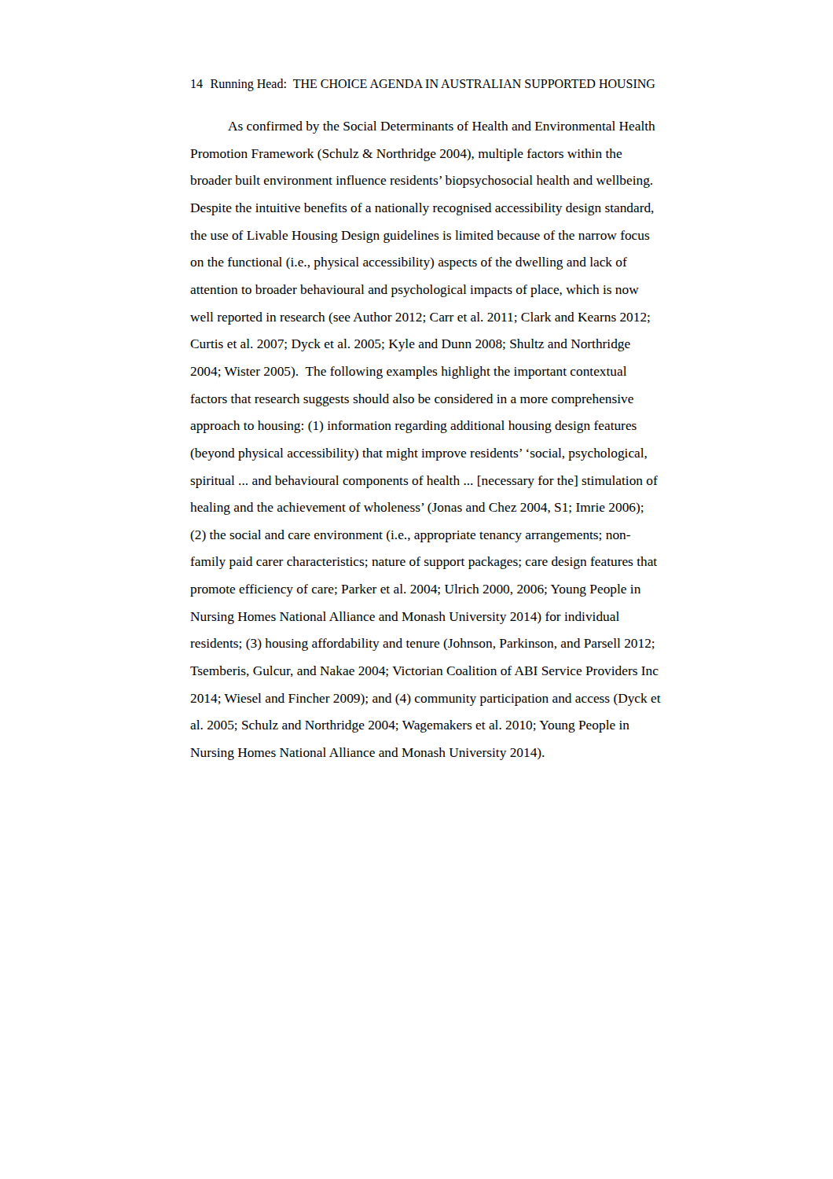14 Running Head: THE CHOICE AGENDA IN AUSTRALIAN SUPPORTED HOUSING
As confirmed by the Social Determinants of Health and Environmental Health Promotion Framework (Schulz & Northridge 2004), multiple factors within the broader built environment influence residents’ biopsychosocial health and wellbeing. Despite the intuitive benefits of a nationally recognised accessibility design standard, the use of Livable Housing Design guidelines is limited because of the narrow focus on the functional (i.e., physical accessibility) aspects of the dwelling and lack of attention to broader behavioural and psychological impacts of place, which is now well reported in research (see Author 2012; Carr et al. 2011; Clark and Kearns 2012; Curtis et al. 2007; Dyck et al. 2005; Kyle and Dunn 2008; Shultz and Northridge 2004; Wister 2005). The following examples highlight the important contextual factors that research suggests should also be considered in a more comprehensive approach to housing: (1) information regarding additional housing design features (beyond physical accessibility) that might improve residents’ ‘social, psychological, spiritual ... and behavioural components of health ... [necessary for the] stimulation of healing and the achievement of wholeness’ (Jonas and Chez 2004, S1; Imrie 2006); (2) the social and care environment (i.e., appropriate tenancy arrangements; non-family paid carer characteristics; nature of support packages; care design features that promote efficiency of care; Parker et al. 2004; Ulrich 2000, 2006; Young People in Nursing Homes National Alliance and Monash University 2014) for individual residents; (3) housing affordability and tenure (Johnson, Parkinson, and Parsell 2012; Tsemberis, Gulcur, and Nakae 2004; Victorian Coalition of ABI Service Providers Inc 2014; Wiesel and Fincher 2009); and (4) community participation and access (Dyck et al. 2005; Schulz and Northridge 2004; Wagemakers et al. 2010; Young People in Nursing Homes National Alliance and Monash University 2014).